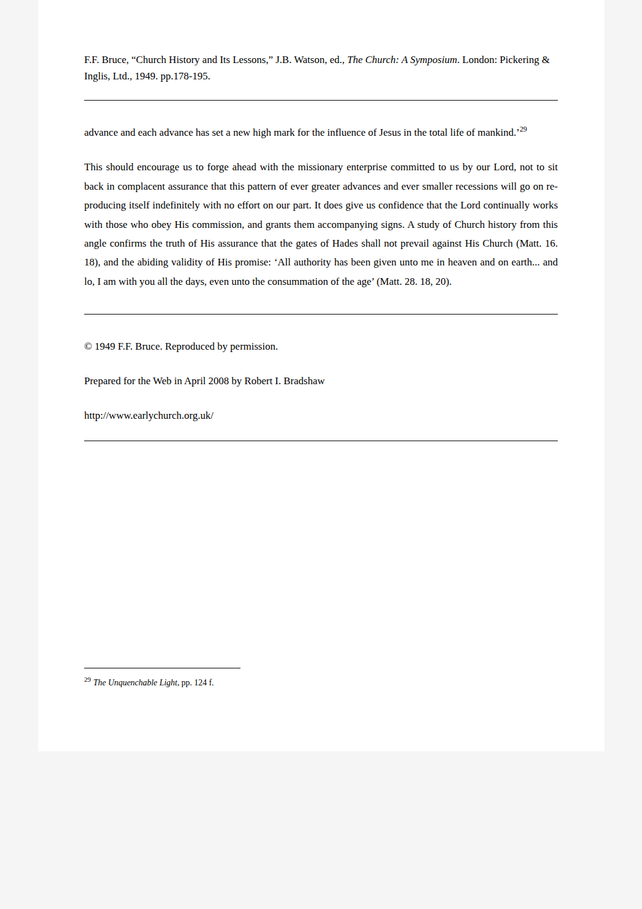F.F. Bruce, “Church History and Its Lessons,” J.B. Watson, ed., The Church: A Symposium. London: Pickering & Inglis, Ltd., 1949. pp.178-195.
advance and each advance has set a new high mark for the influence of Jesus in the total life of mankind.’29
This should encourage us to forge ahead with the missionary enterprise committed to us by our Lord, not to sit back in complacent assurance that this pattern of ever greater advances and ever smaller recessions will go on reproducing itself indefinitely with no effort on our part. It does give us confidence that the Lord continually works with those who obey His commission, and grants them accompanying signs. A study of Church history from this angle confirms the truth of His assurance that the gates of Hades shall not prevail against His Church (Matt. 16. 18), and the abiding validity of His promise: ‘All authority has been given unto me in heaven and on earth... and lo, I am with you all the days, even unto the consummation of the age’ (Matt. 28. 18, 20).
© 1949 F.F. Bruce. Reproduced by permission.
Prepared for the Web in April 2008 by Robert I. Bradshaw
http://www.earlychurch.org.uk/
29 The Unquenchable Light, pp. 124 f.